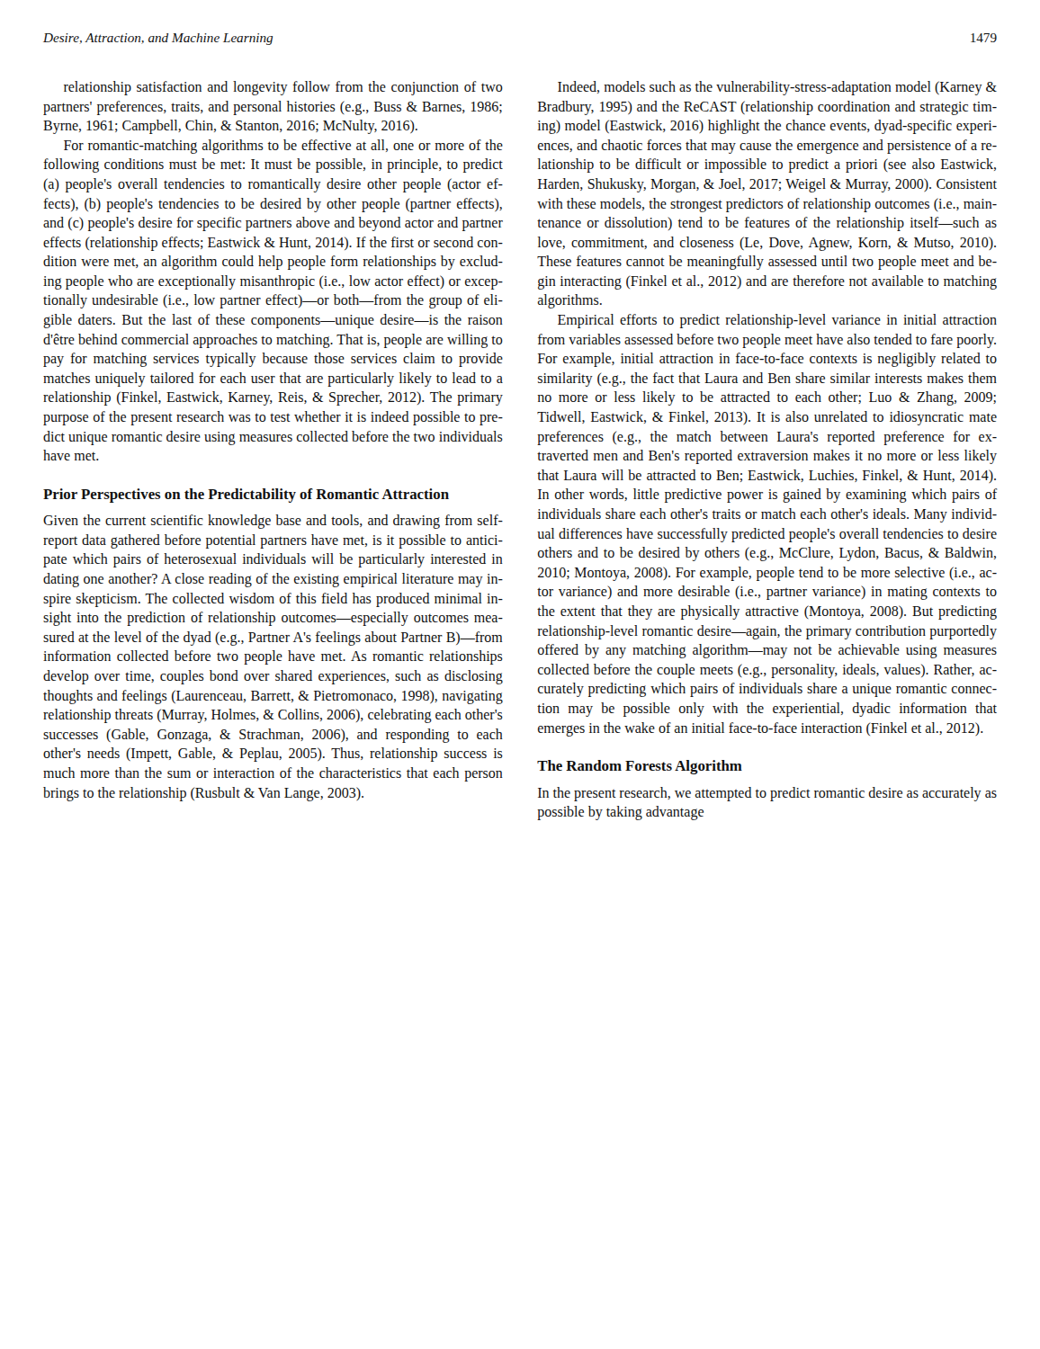Desire, Attraction, and Machine Learning 1479
relationship satisfaction and longevity follow from the conjunction of two partners' preferences, traits, and personal histories (e.g., Buss & Barnes, 1986; Byrne, 1961; Campbell, Chin, & Stanton, 2016; McNulty, 2016).
For romantic-matching algorithms to be effective at all, one or more of the following conditions must be met: It must be possible, in principle, to predict (a) people's overall tendencies to romantically desire other people (actor effects), (b) people's tendencies to be desired by other people (partner effects), and (c) people's desire for specific partners above and beyond actor and partner effects (relationship effects; Eastwick & Hunt, 2014). If the first or second condition were met, an algorithm could help people form relationships by excluding people who are exceptionally misanthropic (i.e., low actor effect) or exceptionally undesirable (i.e., low partner effect)—or both—from the group of eligible daters. But the last of these components—unique desire—is the raison d'être behind commercial approaches to matching. That is, people are willing to pay for matching services typically because those services claim to provide matches uniquely tailored for each user that are particularly likely to lead to a relationship (Finkel, Eastwick, Karney, Reis, & Sprecher, 2012). The primary purpose of the present research was to test whether it is indeed possible to predict unique romantic desire using measures collected before the two individuals have met.
Prior Perspectives on the Predictability of Romantic Attraction
Given the current scientific knowledge base and tools, and drawing from self-report data gathered before potential partners have met, is it possible to anticipate which pairs of heterosexual individuals will be particularly interested in dating one another? A close reading of the existing empirical literature may inspire skepticism. The collected wisdom of this field has produced minimal insight into the prediction of relationship outcomes—especially outcomes measured at the level of the dyad (e.g., Partner A's feelings about Partner B)—from information collected before two people have met. As romantic relationships develop over time, couples bond over shared experiences, such as disclosing thoughts and feelings (Laurenceau, Barrett, & Pietromonaco, 1998), navigating relationship threats (Murray, Holmes, & Collins, 2006), celebrating each other's successes (Gable, Gonzaga, & Strachman, 2006), and responding to each other's needs (Impett, Gable, & Peplau, 2005). Thus, relationship success is much more than the sum or interaction of the characteristics that each person brings to the relationship (Rusbult & Van Lange, 2003).
Indeed, models such as the vulnerability-stress-adaptation model (Karney & Bradbury, 1995) and the ReCAST (relationship coordination and strategic timing) model (Eastwick, 2016) highlight the chance events, dyad-specific experiences, and chaotic forces that may cause the emergence and persistence of a relationship to be difficult or impossible to predict a priori (see also Eastwick, Harden, Shukusky, Morgan, & Joel, 2017; Weigel & Murray, 2000). Consistent with these models, the strongest predictors of relationship outcomes (i.e., maintenance or dissolution) tend to be features of the relationship itself—such as love, commitment, and closeness (Le, Dove, Agnew, Korn, & Mutso, 2010). These features cannot be meaningfully assessed until two people meet and begin interacting (Finkel et al., 2012) and are therefore not available to matching algorithms.
Empirical efforts to predict relationship-level variance in initial attraction from variables assessed before two people meet have also tended to fare poorly. For example, initial attraction in face-to-face contexts is negligibly related to similarity (e.g., the fact that Laura and Ben share similar interests makes them no more or less likely to be attracted to each other; Luo & Zhang, 2009; Tidwell, Eastwick, & Finkel, 2013). It is also unrelated to idiosyncratic mate preferences (e.g., the match between Laura's reported preference for extraverted men and Ben's reported extraversion makes it no more or less likely that Laura will be attracted to Ben; Eastwick, Luchies, Finkel, & Hunt, 2014). In other words, little predictive power is gained by examining which pairs of individuals share each other's traits or match each other's ideals. Many individual differences have successfully predicted people's overall tendencies to desire others and to be desired by others (e.g., McClure, Lydon, Bacus, & Baldwin, 2010; Montoya, 2008). For example, people tend to be more selective (i.e., actor variance) and more desirable (i.e., partner variance) in mating contexts to the extent that they are physically attractive (Montoya, 2008). But predicting relationship-level romantic desire—again, the primary contribution purportedly offered by any matching algorithm—may not be achievable using measures collected before the couple meets (e.g., personality, ideals, values). Rather, accurately predicting which pairs of individuals share a unique romantic connection may be possible only with the experiential, dyadic information that emerges in the wake of an initial face-to-face interaction (Finkel et al., 2012).
The Random Forests Algorithm
In the present research, we attempted to predict romantic desire as accurately as possible by taking advantage